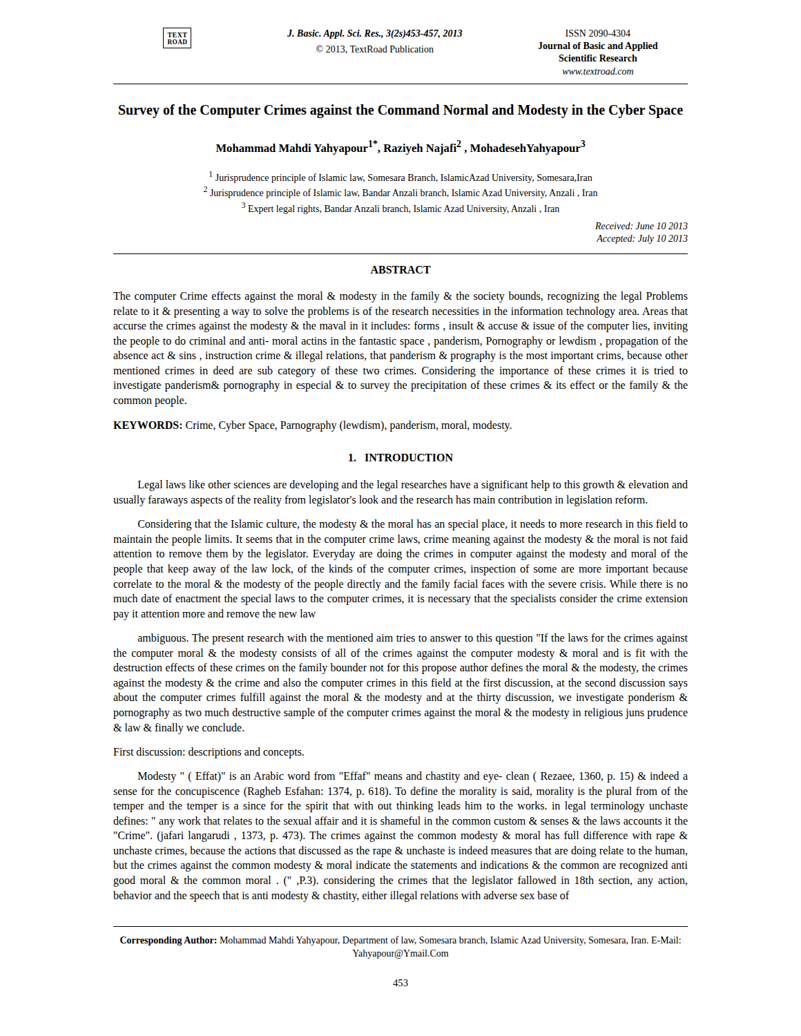TEXTROAD
J. Basic. Appl. Sci. Res., 3(2s)453-457, 2013
© 2013, TextRoad Publication
ISSN 2090-4304
Journal of Basic and Applied
Scientific Research
www.textroad.com
Survey of the Computer Crimes against the Command Normal and Modesty in the Cyber Space
Mohammad Mahdi Yahyapour1*, Raziyeh Najafi2 , MohadesehYahyapour3
1 Jurisprudence principle of Islamic law, Somesara Branch, IslamicAzad University, Somesara,Iran
2 Jurisprudence principle of Islamic law, Bandar Anzali branch, Islamic Azad University, Anzali , Iran
3 Expert legal rights, Bandar Anzali branch, Islamic Azad University, Anzali , Iran
Received: June 10 2013
Accepted: July 10 2013
ABSTRACT
The computer Crime effects against the moral & modesty in the family & the society bounds, recognizing the legal Problems relate to it & presenting a way to solve the problems is of the research necessities in the information technology area. Areas that accurse the crimes against the modesty & the maval in it includes: forms , insult & accuse & issue of the computer lies, inviting the people to do criminal and anti- moral actins in the fantastic space , panderism, Pornography or lewdism , propagation of the absence act & sins , instruction crime & illegal relations, that panderism & prography is the most important crims, because other mentioned crimes in deed are sub category of these two crimes. Considering the importance of these crimes it is tried to investigate panderism& pornography in especial & to survey the precipitation of these crimes & its effect or the family & the common people.
KEYWORDS: Crime, Cyber Space, Parnography (lewdism), panderism, moral, modesty.
1. INTRODUCTION
Legal laws like other sciences are developing and the legal researches have a significant help to this growth & elevation and usually faraways aspects of the reality from legislator's look and the research has main contribution in legislation reform.
Considering that the Islamic culture, the modesty & the moral has an special place, it needs to more research in this field to maintain the people limits. It seems that in the computer crime laws, crime meaning against the modesty & the moral is not faid attention to remove them by the legislator. Everyday are doing the crimes in computer against the modesty and moral of the people that keep away of the law lock, of the kinds of the computer crimes, inspection of some are more important because correlate to the moral & the modesty of the people directly and the family facial faces with the severe crisis. While there is no much date of enactment the special laws to the computer crimes, it is necessary that the specialists consider the crime extension pay it attention more and remove the new law
ambiguous. The present research with the mentioned aim tries to answer to this question "If the laws for the crimes against the computer moral & the modesty consists of all of the crimes against the computer modesty & moral and is fit with the destruction effects of these crimes on the family bounder not for this propose author defines the moral & the modesty, the crimes against the modesty & the crime and also the computer crimes in this field at the first discussion, at the second discussion says about the computer crimes fulfill against the moral & the modesty and at the thirty discussion, we investigate ponderism & pornography as two much destructive sample of the computer crimes against the moral & the modesty in religious juns prudence & law & finally we conclude.
First discussion: descriptions and concepts.
Modesty " ( Effat)" is an Arabic word from "Effaf" means and chastity and eye- clean ( Rezaee, 1360, p. 15) & indeed a sense for the concupiscence (Ragheb Esfahan: 1374, p. 618). To define the morality is said, morality is the plural from of the temper and the temper is a since for the spirit that with out thinking leads him to the works. in legal terminology unchaste defines: " any work that relates to the sexual affair and it is shameful in the common custom & senses & the laws accounts it the "Crime". (jafari langarudi , 1373, p. 473). The crimes against the common modesty & moral has full difference with rape & unchaste crimes, because the actions that discussed as the rape & unchaste is indeed measures that are doing relate to the human, but the crimes against the common modesty & moral indicate the statements and indications & the common are recognized anti good moral & the common moral . (" ,P.3). considering the crimes that the legislator fallowed in 18th section, any action, behavior and the speech that is anti modesty & chastity, either illegal relations with adverse sex base of
Corresponding Author: Mohammad Mahdi Yahyapour, Department of law, Somesara branch, Islamic Azad University, Somesara, Iran. E-Mail: Yahyapour@Ymail.Com
453